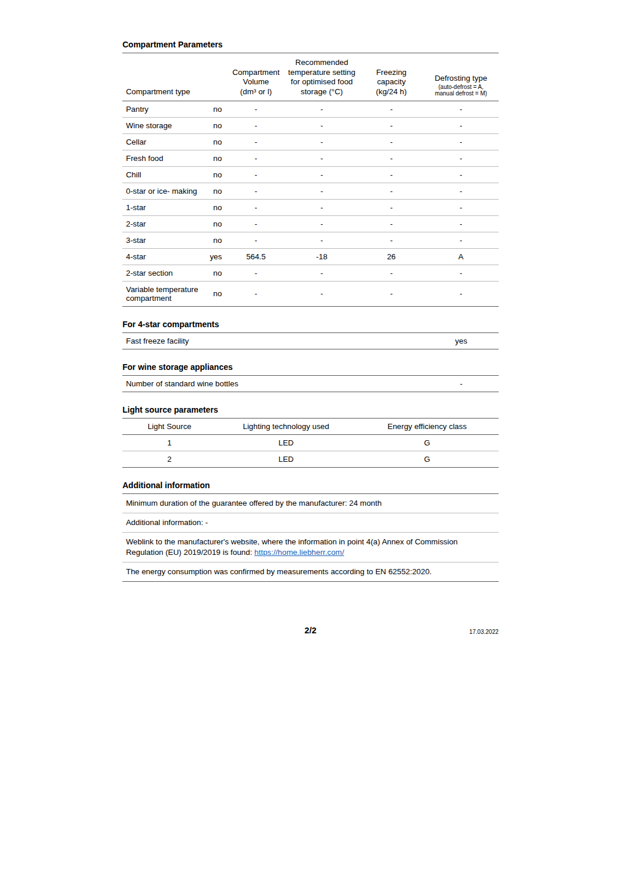Compartment Parameters
| Compartment type | Compartment Volume (dm³ or l) | Recommended temperature setting for optimised food storage (°C) | Freezing capacity (kg/24 h) | Defrosting type (auto-defrost = A, manual defrost = M) |
| --- | --- | --- | --- | --- |
| Pantry | no | - | - | - | - |
| Wine storage | no | - | - | - | - |
| Cellar | no | - | - | - | - |
| Fresh food | no | - | - | - | - |
| Chill | no | - | - | - | - |
| 0-star or ice- making | no | - | - | - | - |
| 1-star | no | - | - | - | - |
| 2-star | no | - | - | - | - |
| 3-star | no | - | - | - | - |
| 4-star | yes | 564.5 | -18 | 26 | A |
| 2-star section | no | - | - | - | - |
| Variable temperature compartment | no | - | - | - | - |
For 4-star compartments
| Fast freeze facility | yes |
For wine storage appliances
| Number of standard wine bottles | - |
Light source parameters
| Light Source | Lighting technology used | Energy efficiency class |
| --- | --- | --- |
| 1 | LED | G |
| 2 | LED | G |
Additional information
| Minimum duration of the guarantee offered by the manufacturer: 24 month |
| Additional information: - |
| Weblink to the manufacturer's website, where the information in point 4(a) Annex of Commission Regulation (EU) 2019/2019 is found: https://home.liebherr.com/ |
| The energy consumption was confirmed by measurements according to EN 62552:2020. |
2/2
17.03.2022